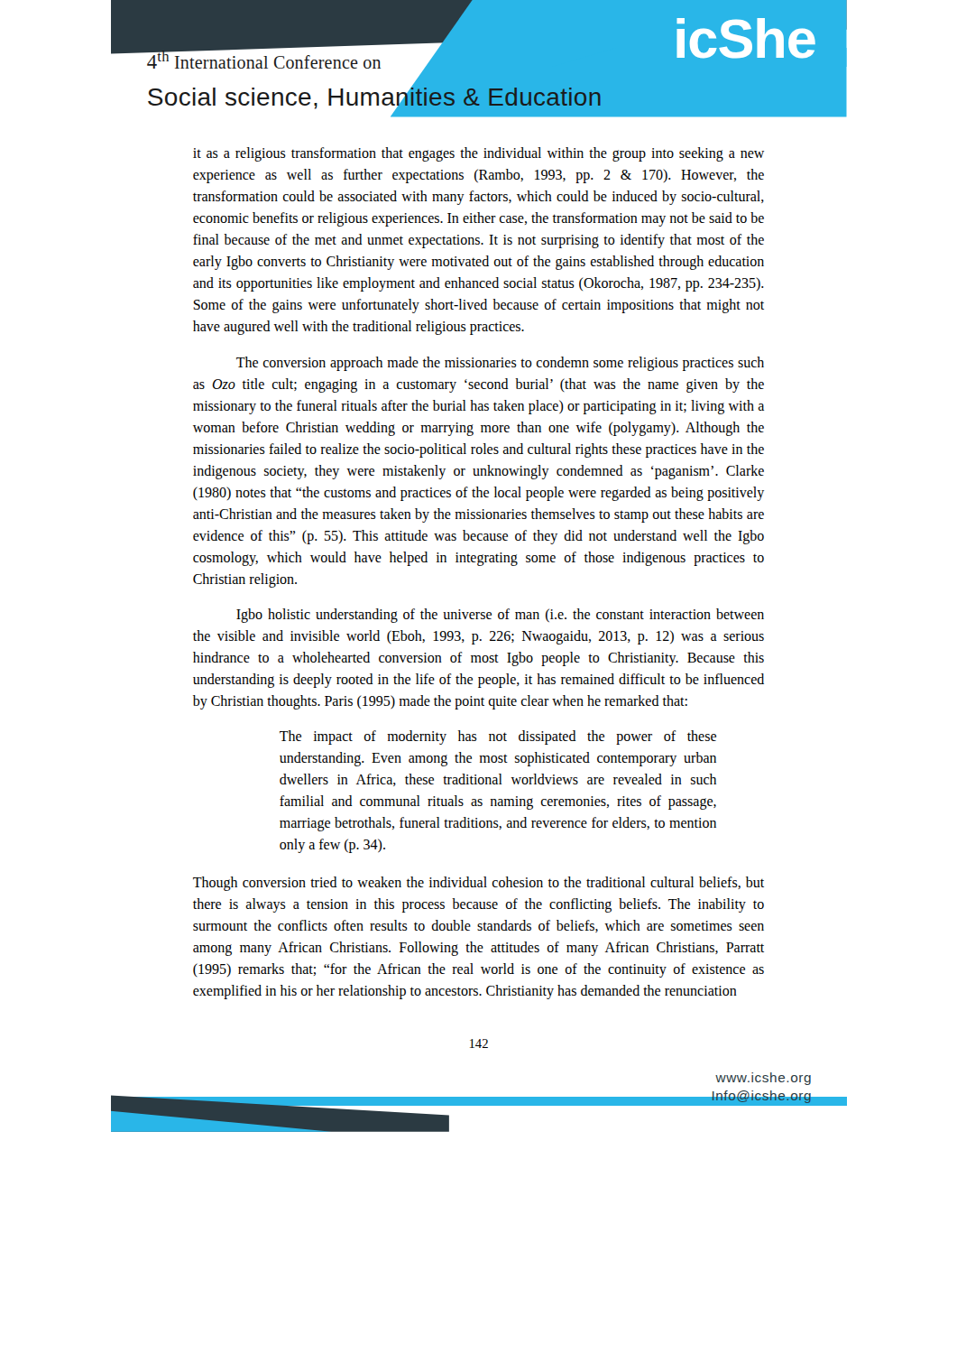icShe
4th International Conference on
Social science, Humanities & Education
15 - 17 December, 2020 Berlin,Germany
it as a religious transformation that engages the individual within the group into seeking a new experience as well as further expectations (Rambo, 1993, pp. 2 & 170). However, the transformation could be associated with many factors, which could be induced by socio-cultural, economic benefits or religious experiences. In either case, the transformation may not be said to be final because of the met and unmet expectations. It is not surprising to identify that most of the early Igbo converts to Christianity were motivated out of the gains established through education and its opportunities like employment and enhanced social status (Okorocha, 1987, pp. 234-235). Some of the gains were unfortunately short-lived because of certain impositions that might not have augured well with the traditional religious practices.
The conversion approach made the missionaries to condemn some religious practices such as Ozo title cult; engaging in a customary ‘second burial’ (that was the name given by the missionary to the funeral rituals after the burial has taken place) or participating in it; living with a woman before Christian wedding or marrying more than one wife (polygamy). Although the missionaries failed to realize the socio-political roles and cultural rights these practices have in the indigenous society, they were mistakenly or unknowingly condemned as ‘paganism’. Clarke (1980) notes that “the customs and practices of the local people were regarded as being positively anti-Christian and the measures taken by the missionaries themselves to stamp out these habits are evidence of this” (p. 55). This attitude was because of they did not understand well the Igbo cosmology, which would have helped in integrating some of those indigenous practices to Christian religion.
Igbo holistic understanding of the universe of man (i.e. the constant interaction between the visible and invisible world (Eboh, 1993, p. 226; Nwaogaidu, 2013, p. 12) was a serious hindrance to a wholehearted conversion of most Igbo people to Christianity. Because this understanding is deeply rooted in the life of the people, it has remained difficult to be influenced by Christian thoughts. Paris (1995) made the point quite clear when he remarked that:
The impact of modernity has not dissipated the power of these understanding. Even among the most sophisticated contemporary urban dwellers in Africa, these traditional worldviews are revealed in such familial and communal rituals as naming ceremonies, rites of passage, marriage betrothals, funeral traditions, and reverence for elders, to mention only a few (p. 34).
Though conversion tried to weaken the individual cohesion to the traditional cultural beliefs, but there is always a tension in this process because of the conflicting beliefs. The inability to surmount the conflicts often results to double standards of beliefs, which are sometimes seen among many African Christians. Following the attitudes of many African Christians, Parratt (1995) remarks that; “for the African the real world is one of the continuity of existence as exemplified in his or her relationship to ancestors. Christianity has demanded the renunciation
142
www.icshe.org
Info@icshe.org